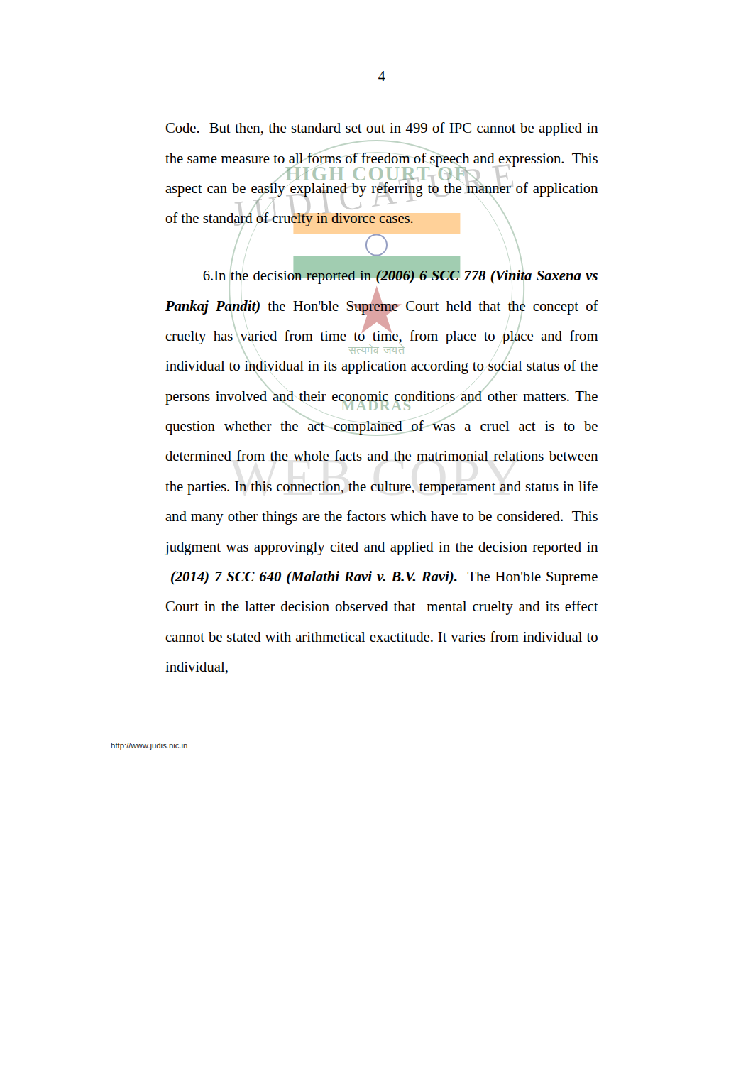HIGH COURT OF
★
सत्यमेव जयते
MADRAS
JUDICATURE
WEB COPY
4
Code. But then, the standard set out in 499 of IPC cannot be applied in the same measure to all forms of freedom of speech and expression. This aspect can be easily explained by referring to the manner of application of the standard of cruelty in divorce cases.
6.In the decision reported in (2006) 6 SCC 778 (Vinita Saxena vs Pankaj Pandit) the Hon'ble Supreme Court held that the concept of cruelty has varied from time to time, from place to place and from individual to individual in its application according to social status of the persons involved and their economic conditions and other matters. The question whether the act complained of was a cruel act is to be determined from the whole facts and the matrimonial relations between the parties. In this connection, the culture, temperament and status in life and many other things are the factors which have to be considered. This judgment was approvingly cited and applied in the decision reported in (2014) 7 SCC 640 (Malathi Ravi v. B.V. Ravi). The Hon'ble Supreme Court in the latter decision observed that mental cruelty and its effect cannot be stated with arithmetical exactitude. It varies from individual to individual,
http://www.judis.nic.in